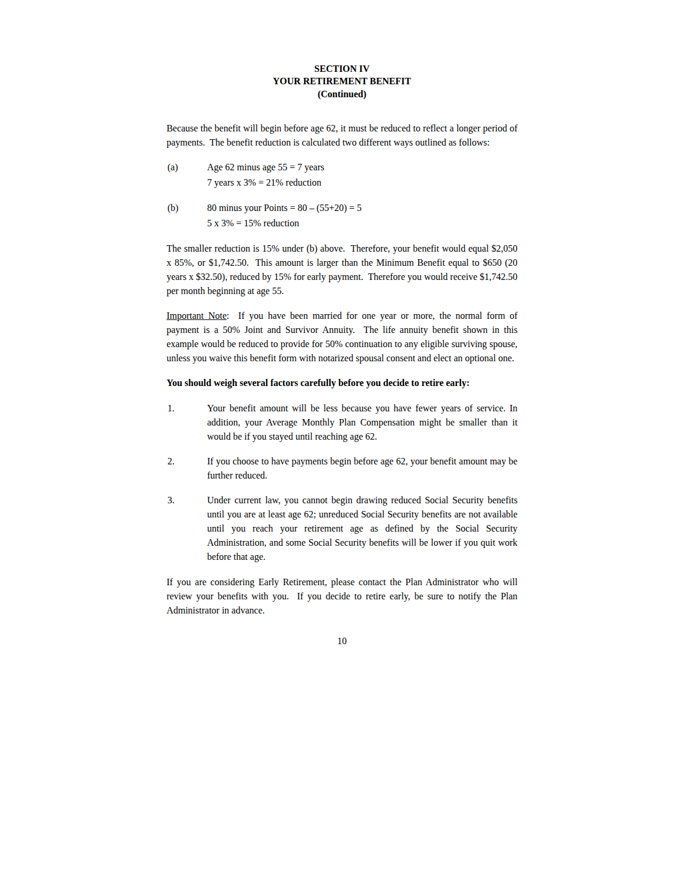SECTION IV
YOUR RETIREMENT BENEFIT
(Continued)
Because the benefit will begin before age 62, it must be reduced to reflect a longer period of payments. The benefit reduction is calculated two different ways outlined as follows:
(a)
Age 62 minus age 55 = 7 years
7 years x 3% = 21% reduction
(b)
80 minus your Points = 80 – (55+20) = 5
5 x 3% = 15% reduction
The smaller reduction is 15% under (b) above. Therefore, your benefit would equal $2,050 x 85%, or $1,742.50. This amount is larger than the Minimum Benefit equal to $650 (20 years x $32.50), reduced by 15% for early payment. Therefore you would receive $1,742.50 per month beginning at age 55.
Important Note: If you have been married for one year or more, the normal form of payment is a 50% Joint and Survivor Annuity. The life annuity benefit shown in this example would be reduced to provide for 50% continuation to any eligible surviving spouse, unless you waive this benefit form with notarized spousal consent and elect an optional one.
You should weigh several factors carefully before you decide to retire early:
1.
Your benefit amount will be less because you have fewer years of service. In addition, your Average Monthly Plan Compensation might be smaller than it would be if you stayed until reaching age 62.
2.
If you choose to have payments begin before age 62, your benefit amount may be further reduced.
3.
Under current law, you cannot begin drawing reduced Social Security benefits until you are at least age 62; unreduced Social Security benefits are not available until you reach your retirement age as defined by the Social Security Administration, and some Social Security benefits will be lower if you quit work before that age.
If you are considering Early Retirement, please contact the Plan Administrator who will review your benefits with you. If you decide to retire early, be sure to notify the Plan Administrator in advance.
10